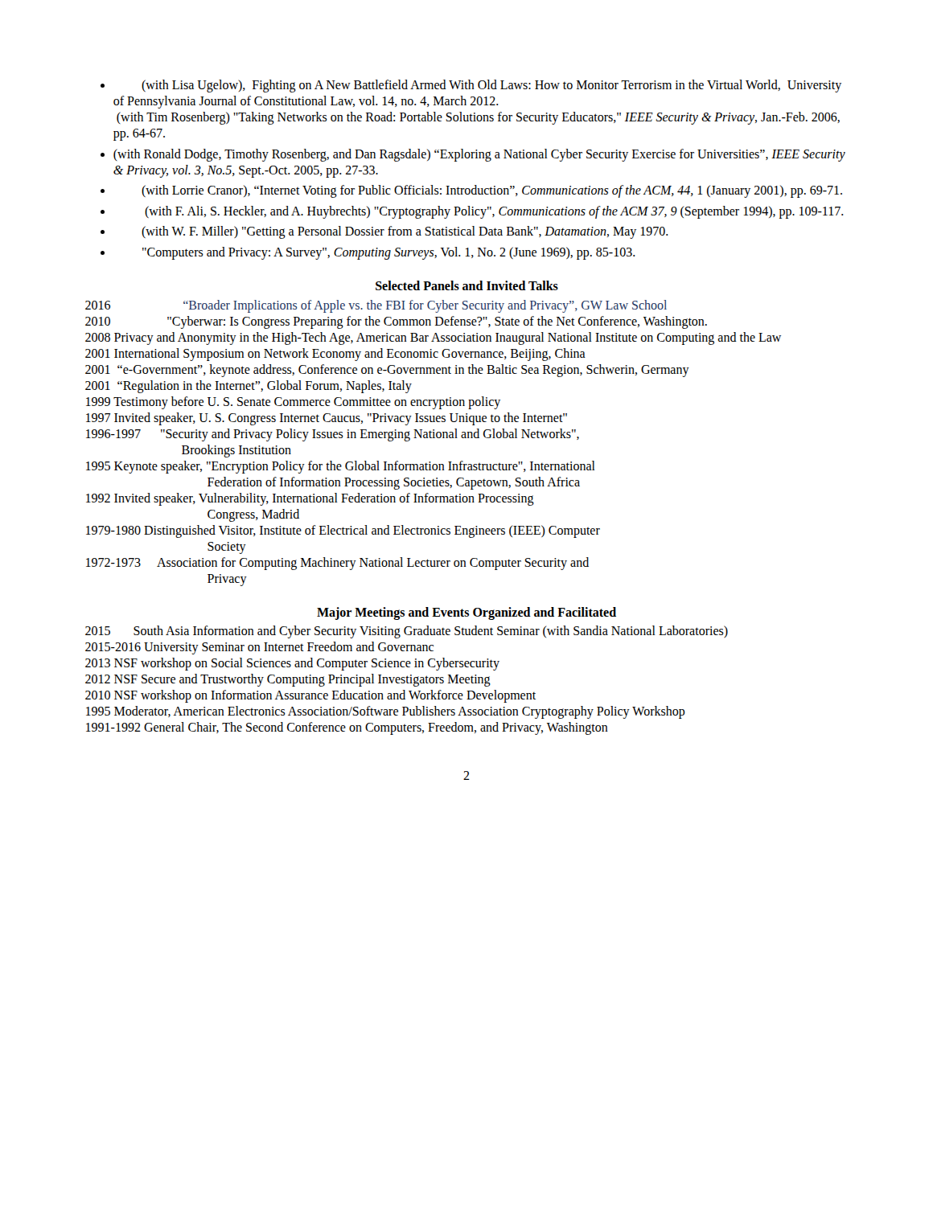(with Lisa Ugelow), Fighting on A New Battlefield Armed With Old Laws: How to Monitor Terrorism in the Virtual World, University of Pennsylvania Journal of Constitutional Law, vol. 14, no. 4, March 2012.
(with Tim Rosenberg) "Taking Networks on the Road: Portable Solutions for Security Educators," IEEE Security & Privacy, Jan.-Feb. 2006, pp. 64-67.
(with Ronald Dodge, Timothy Rosenberg, and Dan Ragsdale) “Exploring a National Cyber Security Exercise for Universities”, IEEE Security & Privacy, vol. 3, No.5, Sept.-Oct. 2005, pp. 27-33.
(with Lorrie Cranor), “Internet Voting for Public Officials: Introduction”, Communications of the ACM, 44, 1 (January 2001), pp. 69-71.
(with F. Ali, S. Heckler, and A. Huybrechts) "Cryptography Policy", Communications of the ACM 37, 9 (September 1994), pp. 109-117.
(with W. F. Miller) "Getting a Personal Dossier from a Statistical Data Bank", Datamation, May 1970.
"Computers and Privacy: A Survey", Computing Surveys, Vol. 1, No. 2 (June 1969), pp. 85-103.
Selected Panels and Invited Talks
2016 “Broader Implications of Apple vs. the FBI for Cyber Security and Privacy”, GW Law School
2010 "Cyberwar: Is Congress Preparing for the Common Defense?", State of the Net Conference, Washington.
2008 Privacy and Anonymity in the High-Tech Age, American Bar Association Inaugural National Institute on Computing and the Law
2001 International Symposium on Network Economy and Economic Governance, Beijing, China
2001 “e-Government”, keynote address, Conference on e-Government in the Baltic Sea Region, Schwerin, Germany
2001 “Regulation in the Internet”, Global Forum, Naples, Italy
1999 Testimony before U. S. Senate Commerce Committee on encryption policy
1997 Invited speaker, U. S. Congress Internet Caucus, "Privacy Issues Unique to the Internet"
1996-1997 "Security and Privacy Policy Issues in Emerging National and Global Networks",Brookings Institution
1995 Keynote speaker, "Encryption Policy for the Global Information Infrastructure", InternationalFederation of Information Processing Societies, Capetown, South Africa
1992 Invited speaker, Vulnerability, International Federation of Information ProcessingCongress, Madrid
1979-1980 Distinguished Visitor, Institute of Electrical and Electronics Engineers (IEEE) ComputerSociety
1972-1973 Association for Computing Machinery National Lecturer on Computer Security andPrivacy
Major Meetings and Events Organized and Facilitated
2015 South Asia Information and Cyber Security Visiting Graduate Student Seminar (with Sandia National Laboratories)
2015-2016 University Seminar on Internet Freedom and Governanc
2013 NSF workshop on Social Sciences and Computer Science in Cybersecurity
2012 NSF Secure and Trustworthy Computing Principal Investigators Meeting
2010 NSF workshop on Information Assurance Education and Workforce Development
1995 Moderator, American Electronics Association/Software Publishers Association Cryptography Policy Workshop
1991-1992 General Chair, The Second Conference on Computers, Freedom, and Privacy, Washington
2